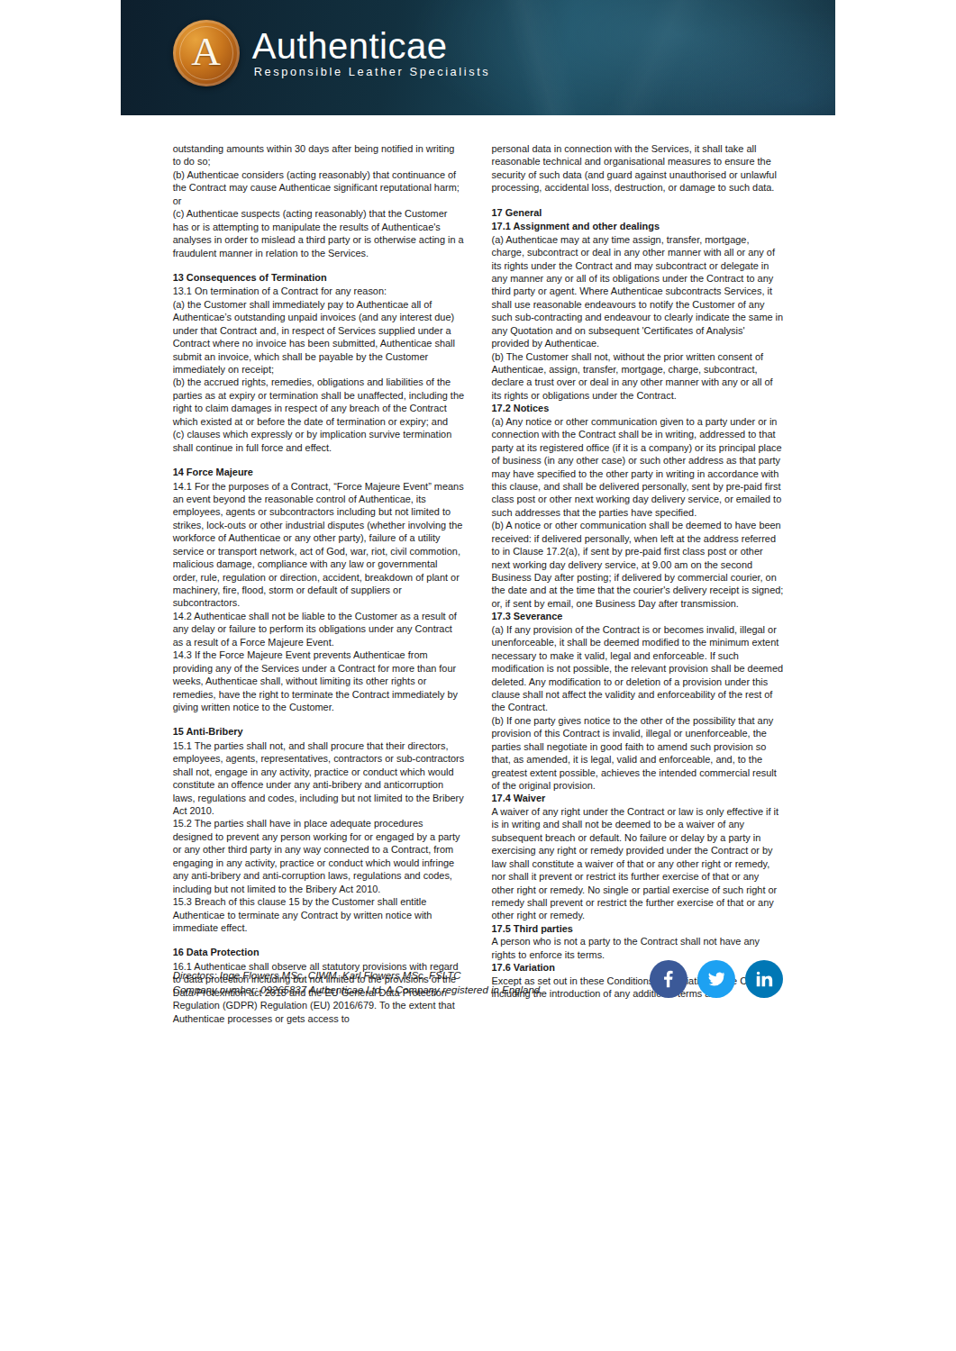A
Authenticae Responsible Leather Specialists
outstanding amounts within 30 days after being notified in writing to do so;
(b) Authenticae considers (acting reasonably) that continuance of the Contract may cause Authenticae significant reputational harm; or
(c) Authenticae suspects (acting reasonably) that the Customer has or is attempting to manipulate the results of Authenticae's analyses in order to mislead a third party or is otherwise acting in a fraudulent manner in relation to the Services.
13 Consequences of Termination
13.1 On termination of a Contract for any reason:
(a) the Customer shall immediately pay to Authenticae all of Authenticae’s outstanding unpaid invoices (and any interest due) under that Contract and, in respect of Services supplied under a Contract where no invoice has been submitted, Authenticae shall submit an invoice, which shall be payable by the Customer immediately on receipt;
(b) the accrued rights, remedies, obligations and liabilities of the parties as at expiry or termination shall be unaffected, including the right to claim damages in respect of any breach of the Contract which existed at or before the date of termination or expiry; and
(c) clauses which expressly or by implication survive termination shall continue in full force and effect.
14 Force Majeure
14.1 For the purposes of a Contract, “Force Majeure Event” means an event beyond the reasonable control of Authenticae, its employees, agents or subcontractors including but not limited to strikes, lock-outs or other industrial disputes (whether involving the workforce of Authenticae or any other party), failure of a utility service or transport network, act of God, war, riot, civil commotion, malicious damage, compliance with any law or governmental order, rule, regulation or direction, accident, breakdown of plant or machinery, fire, flood, storm or default of suppliers or subcontractors.
14.2 Authenticae shall not be liable to the Customer as a result of any delay or failure to perform its obligations under any Contract as a result of a Force Majeure Event.
14.3 If the Force Majeure Event prevents Authenticae from providing any of the Services under a Contract for more than four weeks, Authenticae shall, without limiting its other rights or remedies, have the right to terminate the Contract immediately by giving written notice to the Customer.
15 Anti-Bribery
15.1 The parties shall not, and shall procure that their directors, employees, agents, representatives, contractors or sub-contractors shall not, engage in any activity, practice or conduct which would constitute an offence under any anti-bribery and anticorruption laws, regulations and codes, including but not limited to the Bribery Act 2010.
15.2 The parties shall have in place adequate procedures designed to prevent any person working for or engaged by a party or any other third party in any way connected to a Contract, from engaging in any activity, practice or conduct which would infringe any anti-bribery and anti-corruption laws, regulations and codes, including but not limited to the Bribery Act 2010.
15.3 Breach of this clause 15 by the Customer shall entitle Authenticae to terminate any Contract by written notice with immediate effect.
16 Data Protection
16.1 Authenticae shall observe all statutory provisions with regard to data protection including but not limited to the provisions of the Data Protexntion act 2018 and the EU General Data Protection Regulation (GDPR) Regulation (EU) 2016/679. To the extent that Authenticae processes or gets access to
personal data in connection with the Services, it shall take all reasonable technical and organisational measures to ensure the security of such data (and guard against unauthorised or unlawful processing, accidental loss, destruction, or damage to such data.
17 General
17.1 Assignment and other dealings
(a) Authenticae may at any time assign, transfer, mortgage, charge, subcontract or deal in any other manner with all or any of its rights under the Contract and may subcontract or delegate in any manner any or all of its obligations under the Contract to any third party or agent. Where Authenticae subcontracts Services, it shall use reasonable endeavours to notify the Customer of any such sub-contracting and endeavour to clearly indicate the same in any Quotation and on subsequent 'Certificates of Analysis' provided by Authenticae.
(b) The Customer shall not, without the prior written consent of Authenticae, assign, transfer, mortgage, charge, subcontract, declare a trust over or deal in any other manner with any or all of its rights or obligations under the Contract.
17.2 Notices
(a) Any notice or other communication given to a party under or in connection with the Contract shall be in writing, addressed to that party at its registered office (if it is a company) or its principal place of business (in any other case) or such other address as that party may have specified to the other party in writing in accordance with this clause, and shall be delivered personally, sent by pre-paid first class post or other next working day delivery service, or emailed to such addresses that the parties have specified.
(b) A notice or other communication shall be deemed to have been received: if delivered personally, when left at the address referred to in Clause 17.2(a), if sent by pre-paid first class post or other next working day delivery service, at 9.00 am on the second Business Day after posting; if delivered by commercial courier, on the date and at the time that the courier's delivery receipt is signed; or, if sent by email, one Business Day after transmission.
17.3 Severance
(a) If any provision of the Contract is or becomes invalid, illegal or unenforceable, it shall be deemed modified to the minimum extent necessary to make it valid, legal and enforceable. If such modification is not possible, the relevant provision shall be deemed deleted. Any modification to or deletion of a provision under this clause shall not affect the validity and enforceability of the rest of the Contract.
(b) If one party gives notice to the other of the possibility that any provision of this Contract is invalid, illegal or unenforceable, the parties shall negotiate in good faith to amend such provision so that, as amended, it is legal, valid and enforceable, and, to the greatest extent possible, achieves the intended commercial result of the original provision.
17.4 Waiver
A waiver of any right under the Contract or law is only effective if it is in writing and shall not be deemed to be a waiver of any subsequent breach or default. No failure or delay by a party in exercising any right or remedy provided under the Contract or by law shall constitute a waiver of that or any other right or remedy, nor shall it prevent or restrict its further exercise of that or any other right or remedy. No single or partial exercise of such right or remedy shall prevent or restrict the further exercise of that or any other right or remedy.
17.5 Third parties
A person who is not a party to the Contract shall not have any rights to enforce its terms.
17.6 Variation
Except as set out in these Conditions, no variation of the Contract, including the introduction of any additional terms and
Directors: Inge Flowers MSc, CIWM. Karl Flowers MSc, FSLTC
Company number: 09265837 Authenticae Ltd. A Company registered in England.